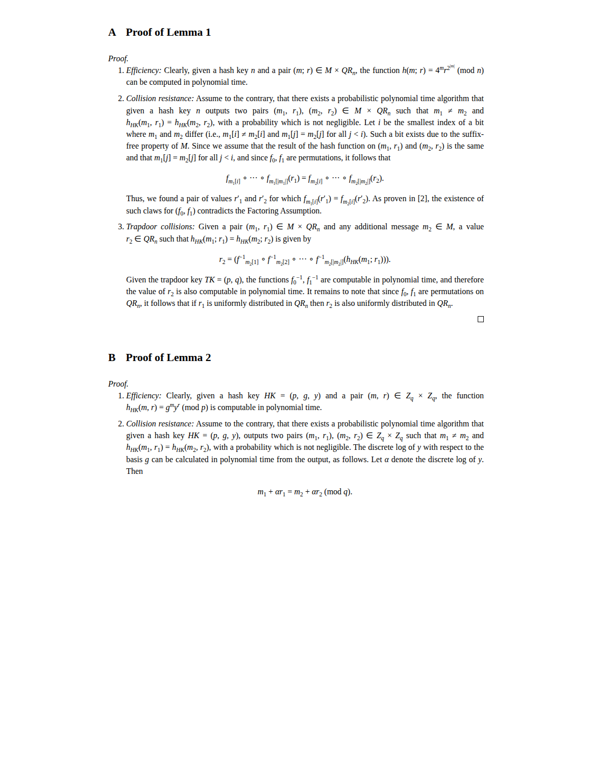AProof of Lemma 1
Proof.
Efficiency: Clearly, given a hash key n and a pair (m; r) ∈ M × QRn, the function h(m; r) = 4mr2|m| (mod n) can be computed in polynomial time.
Collision resistance: Assume to the contrary, that there exists a probabilistic polynomial time algorithm that given a hash key n outputs two pairs (m1, r1), (m2, r2) ∈ M × QRn such that m1 ≠ m2 and hHK(m1, r1) = hHK(m2, r2), with a probability which is not negligible. Let i be the smallest index of a bit where m1 and m2 differ (i.e., m1[i] ≠ m2[i] and m1[j] = m2[j] for all j < i). Such a bit exists due to the suffix-free property of M. Since we assume that the result of the hash function on (m1, r1) and (m2, r2) is the same and that m1[j] = m2[j] for all j < i, and since f0, f1 are permutations, it follows that
fm1[i] ∘ ··· ∘ fm1[|m1|](r1) = fm2[i] ∘ ··· ∘ fm2[|m2|](r2).
Thus, we found a pair of values r′1 and r′2 for which fm1[i](r′1) = fm2[i](r′2). As proven in [2], the existence of such claws for (f0, f1) contradicts the Factoring Assumption.
Trapdoor collisions: Given a pair (m1, r1) ∈ M × QRn and any additional message m2 ∈ M, a value r2 ∈ QRn such that hHK(m1; r1) = hHK(m2; r2) is given by
r2 = (f−1m2[1] ∘ f−1m2[2] ∘ ··· ∘ f−1m2[|m2|](hHK(m1; r1))).
Given the trapdoor key TK = (p, q), the functions f0−1, f1−1 are computable in polynomial time, and therefore the value of r2 is also computable in polynomial time. It remains to note that since f0, f1 are permutations on QRn, it follows that if r1 is uniformly distributed in QRn then r2 is also uniformly distributed in QRn.
BProof of Lemma 2
Proof.
Efficiency: Clearly, given a hash key HK = (p, g, y) and a pair (m, r) ∈ Zq × Zq, the function hHK(m, r) = gmyr (mod p) is computable in polynomial time.
Collision resistance: Assume to the contrary, that there exists a probabilistic polynomial time algorithm that given a hash key HK = (p, g, y), outputs two pairs (m1, r1), (m2, r2) ∈ Zq × Zq such that m1 ≠ m2 and hHK(m1, r1) = hHK(m2, r2), with a probability which is not negligible. The discrete log of y with respect to the basis g can be calculated in polynomial time from the output, as follows. Let α denote the discrete log of y. Then
m1 + αr1 = m2 + αr2 (mod q).